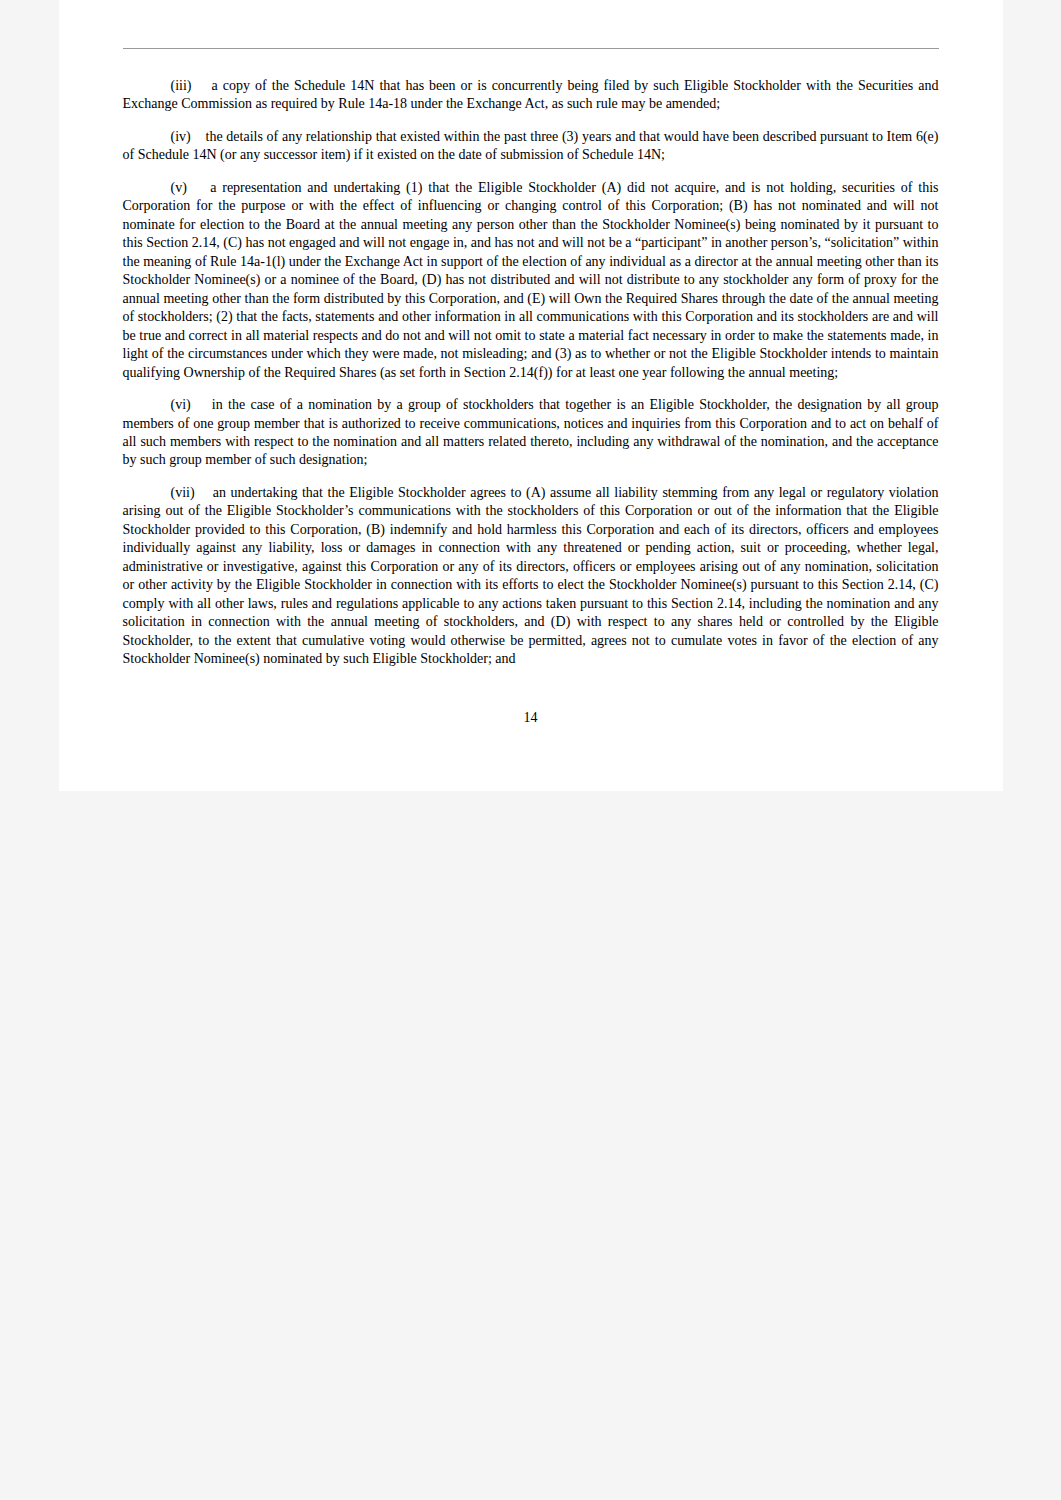(iii) a copy of the Schedule 14N that has been or is concurrently being filed by such Eligible Stockholder with the Securities and Exchange Commission as required by Rule 14a-18 under the Exchange Act, as such rule may be amended;
(iv) the details of any relationship that existed within the past three (3) years and that would have been described pursuant to Item 6(e) of Schedule 14N (or any successor item) if it existed on the date of submission of Schedule 14N;
(v) a representation and undertaking (1) that the Eligible Stockholder (A) did not acquire, and is not holding, securities of this Corporation for the purpose or with the effect of influencing or changing control of this Corporation; (B) has not nominated and will not nominate for election to the Board at the annual meeting any person other than the Stockholder Nominee(s) being nominated by it pursuant to this Section 2.14, (C) has not engaged and will not engage in, and has not and will not be a “participant” in another person’s, “solicitation” within the meaning of Rule 14a-1(l) under the Exchange Act in support of the election of any individual as a director at the annual meeting other than its Stockholder Nominee(s) or a nominee of the Board, (D) has not distributed and will not distribute to any stockholder any form of proxy for the annual meeting other than the form distributed by this Corporation, and (E) will Own the Required Shares through the date of the annual meeting of stockholders; (2) that the facts, statements and other information in all communications with this Corporation and its stockholders are and will be true and correct in all material respects and do not and will not omit to state a material fact necessary in order to make the statements made, in light of the circumstances under which they were made, not misleading; and (3) as to whether or not the Eligible Stockholder intends to maintain qualifying Ownership of the Required Shares (as set forth in Section 2.14(f)) for at least one year following the annual meeting;
(vi) in the case of a nomination by a group of stockholders that together is an Eligible Stockholder, the designation by all group members of one group member that is authorized to receive communications, notices and inquiries from this Corporation and to act on behalf of all such members with respect to the nomination and all matters related thereto, including any withdrawal of the nomination, and the acceptance by such group member of such designation;
(vii) an undertaking that the Eligible Stockholder agrees to (A) assume all liability stemming from any legal or regulatory violation arising out of the Eligible Stockholder’s communications with the stockholders of this Corporation or out of the information that the Eligible Stockholder provided to this Corporation, (B) indemnify and hold harmless this Corporation and each of its directors, officers and employees individually against any liability, loss or damages in connection with any threatened or pending action, suit or proceeding, whether legal, administrative or investigative, against this Corporation or any of its directors, officers or employees arising out of any nomination, solicitation or other activity by the Eligible Stockholder in connection with its efforts to elect the Stockholder Nominee(s) pursuant to this Section 2.14, (C) comply with all other laws, rules and regulations applicable to any actions taken pursuant to this Section 2.14, including the nomination and any solicitation in connection with the annual meeting of stockholders, and (D) with respect to any shares held or controlled by the Eligible Stockholder, to the extent that cumulative voting would otherwise be permitted, agrees not to cumulate votes in favor of the election of any Stockholder Nominee(s) nominated by such Eligible Stockholder; and
14